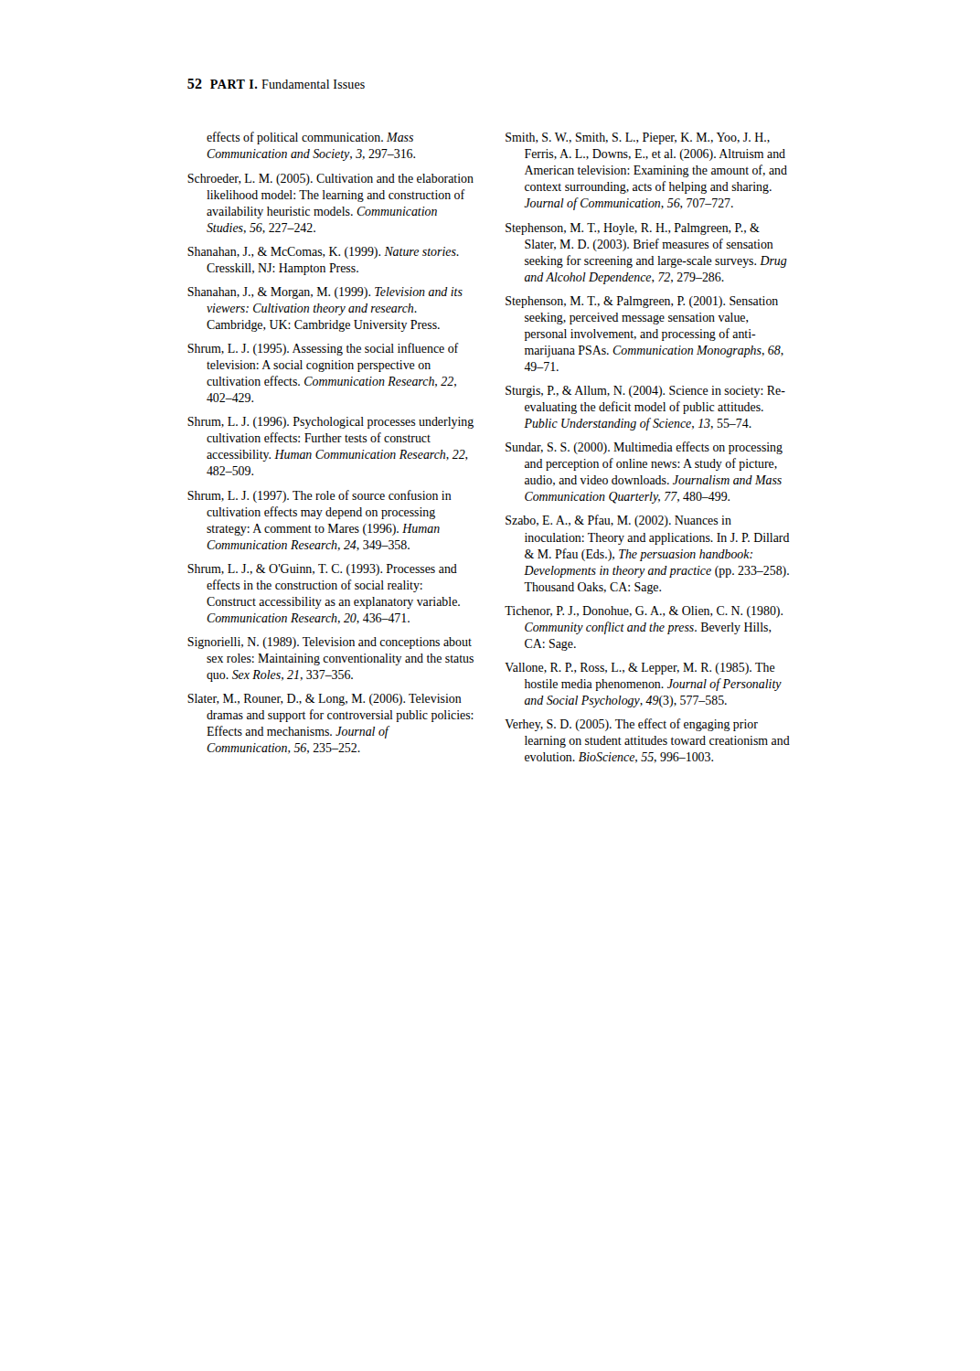52 PART I. Fundamental Issues
effects of political communication. Mass Communication and Society, 3, 297–316.
Schroeder, L. M. (2005). Cultivation and the elaboration likelihood model: The learning and construction of availability heuristic models. Communication Studies, 56, 227–242.
Shanahan, J., & McComas, K. (1999). Nature stories. Cresskill, NJ: Hampton Press.
Shanahan, J., & Morgan, M. (1999). Television and its viewers: Cultivation theory and research. Cambridge, UK: Cambridge University Press.
Shrum, L. J. (1995). Assessing the social influence of television: A social cognition perspective on cultivation effects. Communication Research, 22, 402–429.
Shrum, L. J. (1996). Psychological processes underlying cultivation effects: Further tests of construct accessibility. Human Communication Research, 22, 482–509.
Shrum, L. J. (1997). The role of source confusion in cultivation effects may depend on processing strategy: A comment to Mares (1996). Human Communication Research, 24, 349–358.
Shrum, L. J., & O'Guinn, T. C. (1993). Processes and effects in the construction of social reality: Construct accessibility as an explanatory variable. Communication Research, 20, 436–471.
Signorielli, N. (1989). Television and conceptions about sex roles: Maintaining conventionality and the status quo. Sex Roles, 21, 337–356.
Slater, M., Rouner, D., & Long, M. (2006). Television dramas and support for controversial public policies: Effects and mechanisms. Journal of Communication, 56, 235–252.
Smith, S. W., Smith, S. L., Pieper, K. M., Yoo, J. H., Ferris, A. L., Downs, E., et al. (2006). Altruism and American television: Examining the amount of, and context surrounding, acts of helping and sharing. Journal of Communication, 56, 707–727.
Stephenson, M. T., Hoyle, R. H., Palmgreen, P., & Slater, M. D. (2003). Brief measures of sensation seeking for screening and large-scale surveys. Drug and Alcohol Dependence, 72, 279–286.
Stephenson, M. T., & Palmgreen, P. (2001). Sensation seeking, perceived message sensation value, personal involvement, and processing of anti-marijuana PSAs. Communication Monographs, 68, 49–71.
Sturgis, P., & Allum, N. (2004). Science in society: Re-evaluating the deficit model of public attitudes. Public Understanding of Science, 13, 55–74.
Sundar, S. S. (2000). Multimedia effects on processing and perception of online news: A study of picture, audio, and video downloads. Journalism and Mass Communication Quarterly, 77, 480–499.
Szabo, E. A., & Pfau, M. (2002). Nuances in inoculation: Theory and applications. In J. P. Dillard & M. Pfau (Eds.), The persuasion handbook: Developments in theory and practice (pp. 233–258). Thousand Oaks, CA: Sage.
Tichenor, P. J., Donohue, G. A., & Olien, C. N. (1980). Community conflict and the press. Beverly Hills, CA: Sage.
Vallone, R. P., Ross, L., & Lepper, M. R. (1985). The hostile media phenomenon. Journal of Personality and Social Psychology, 49(3), 577–585.
Verhey, S. D. (2005). The effect of engaging prior learning on student attitudes toward creationism and evolution. BioScience, 55, 996–1003.